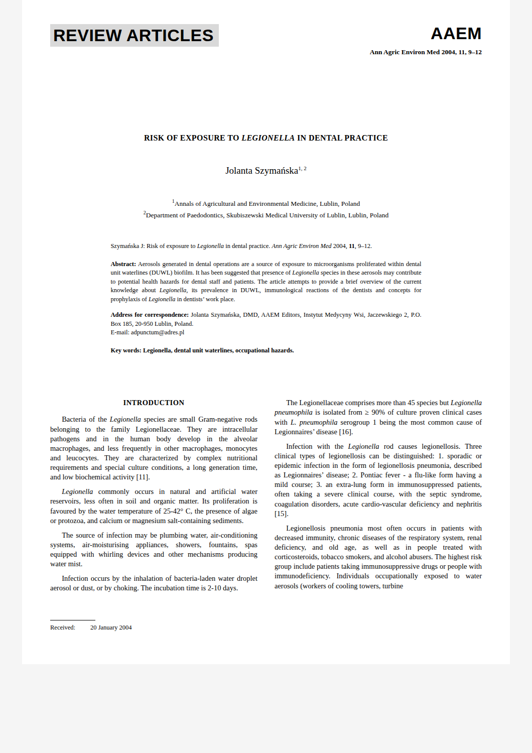REVIEW ARTICLES
AAEM
Ann Agric Environ Med 2004, 11, 9–12
RISK OF EXPOSURE TO LEGIONELLA IN DENTAL PRACTICE
Jolanta Szymańska1, 2
1Annals of Agricultural and Environmental Medicine, Lublin, Poland
2Department of Paedodontics, Skubiszewski Medical University of Lublin, Lublin, Poland
Szymańska J: Risk of exposure to Legionella in dental practice. Ann Agric Environ Med 2004, 11, 9–12.
Abstract: Aerosols generated in dental operations are a source of exposure to microorganisms proliferated within dental unit waterlines (DUWL) biofilm. It has been suggested that presence of Legionella species in these aerosols may contribute to potential health hazards for dental staff and patients. The article attempts to provide a brief overview of the current knowledge about Legionella, its prevalence in DUWL, immunological reactions of the dentists and concepts for prophylaxis of Legionella in dentists’ work place.
Address for correspondence: Jolanta Szymańska, DMD, AAEM Editors, Instytut Medycyny Wsi, Jaczewskiego 2, P.O. Box 185, 20-950 Lublin, Poland.
E-mail: adpunctum@adres.pl
Key words: Legionella, dental unit waterlines, occupational hazards.
INTRODUCTION
Bacteria of the Legionella species are small Gram-negative rods belonging to the family Legionellaceae. They are intracellular pathogens and in the human body develop in the alveolar macrophages, and less frequently in other macrophages, monocytes and leucocytes. They are characterized by complex nutritional requirements and special culture conditions, a long generation time, and low biochemical activity [11].
Legionella commonly occurs in natural and artificial water reservoirs, less often in soil and organic matter. Its proliferation is favoured by the water temperature of 25-42° C, the presence of algae or protozoa, and calcium or magnesium salt-containing sediments.
The source of infection may be plumbing water, air-conditioning systems, air-moisturising appliances, showers, fountains, spas equipped with whirling devices and other mechanisms producing water mist.
Infection occurs by the inhalation of bacteria-laden water droplet aerosol or dust, or by choking. The incubation time is 2-10 days.
The Legionellaceae comprises more than 45 species but Legionella pneumophila is isolated from ≥ 90% of culture proven clinical cases with L. pneumophila serogroup 1 being the most common cause of Legionnaires’ disease [16].
Infection with the Legionella rod causes legionellosis. Three clinical types of legionellosis can be distinguished: 1. sporadic or epidemic infection in the form of legionellosis pneumonia, described as Legionnaires’ disease; 2. Pontiac fever - a flu-like form having a mild course; 3. an extra-lung form in immunosuppressed patients, often taking a severe clinical course, with the septic syndrome, coagulation disorders, acute cardio-vascular deficiency and nephritis [15].
Legionellosis pneumonia most often occurs in patients with decreased immunity, chronic diseases of the respiratory system, renal deficiency, and old age, as well as in people treated with corticosteroids, tobacco smokers, and alcohol abusers. The highest risk group include patients taking immunosuppressive drugs or people with immunodeficiency. Individuals occupationally exposed to water aerosols (workers of cooling towers, turbine
Received: 20 January 2004